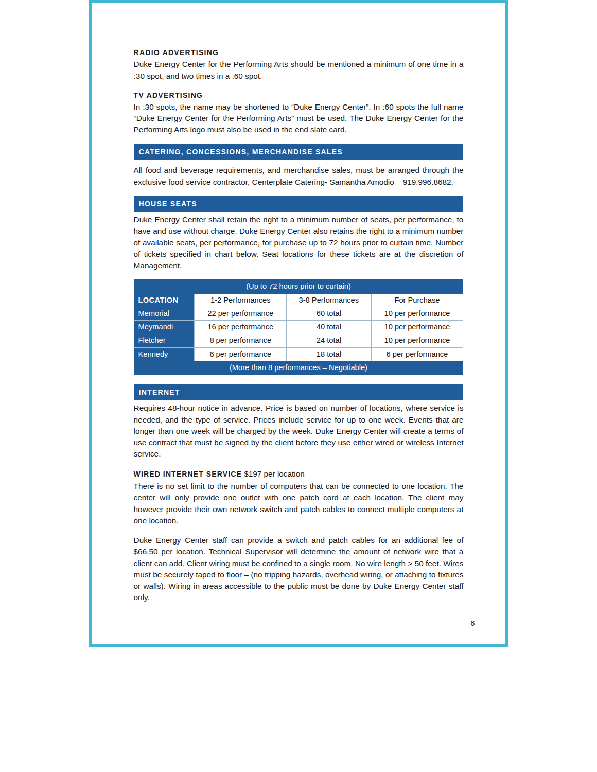Radio Advertising
Duke Energy Center for the Performing Arts should be mentioned a minimum of one time in a :30 spot, and two times in a :60 spot.
TV Advertising
In :30 spots, the name may be shortened to “Duke Energy Center”. In :60 spots the full name “Duke Energy Center for the Performing Arts” must be used. The Duke Energy Center for the Performing Arts logo must also be used in the end slate card.
Catering, Concessions, Merchandise Sales
All food and beverage requirements, and merchandise sales, must be arranged through the exclusive food service contractor, Centerplate Catering- Samantha Amodio – 919.996.8682.
House Seats
Duke Energy Center shall retain the right to a minimum number of seats, per performance, to have and use without charge. Duke Energy Center also retains the right to a minimum number of available seats, per performance, for purchase up to 72 hours prior to curtain time. Number of tickets specified in chart below. Seat locations for these tickets are at the discretion of Management.
| (Up to 72 hours prior to curtain) |
| LOCATION | 1-2 Performances | 3-8 Performances | For Purchase |
| Memorial | 22 per performance | 60 total | 10 per performance |
| Meymandi | 16 per performance | 40 total | 10 per performance |
| Fletcher | 8 per performance | 24 total | 10 per performance |
| Kennedy | 6 per performance | 18 total | 6 per performance |
| (More than 8 performances – Negotiable) |
Internet
Requires 48-hour notice in advance. Price is based on number of locations, where service is needed, and the type of service. Prices include service for up to one week. Events that are longer than one week will be charged by the week. Duke Energy Center will create a terms of use contract that must be signed by the client before they use either wired or wireless Internet service.
Wired Internet Service $197 per location
There is no set limit to the number of computers that can be connected to one location. The center will only provide one outlet with one patch cord at each location. The client may however provide their own network switch and patch cables to connect multiple computers at one location.
Duke Energy Center staff can provide a switch and patch cables for an additional fee of $66.50 per location. Technical Supervisor will determine the amount of network wire that a client can add. Client wiring must be confined to a single room. No wire length > 50 feet. Wires must be securely taped to floor – (no tripping hazards, overhead wiring, or attaching to fixtures or walls). Wiring in areas accessible to the public must be done by Duke Energy Center staff only.
6